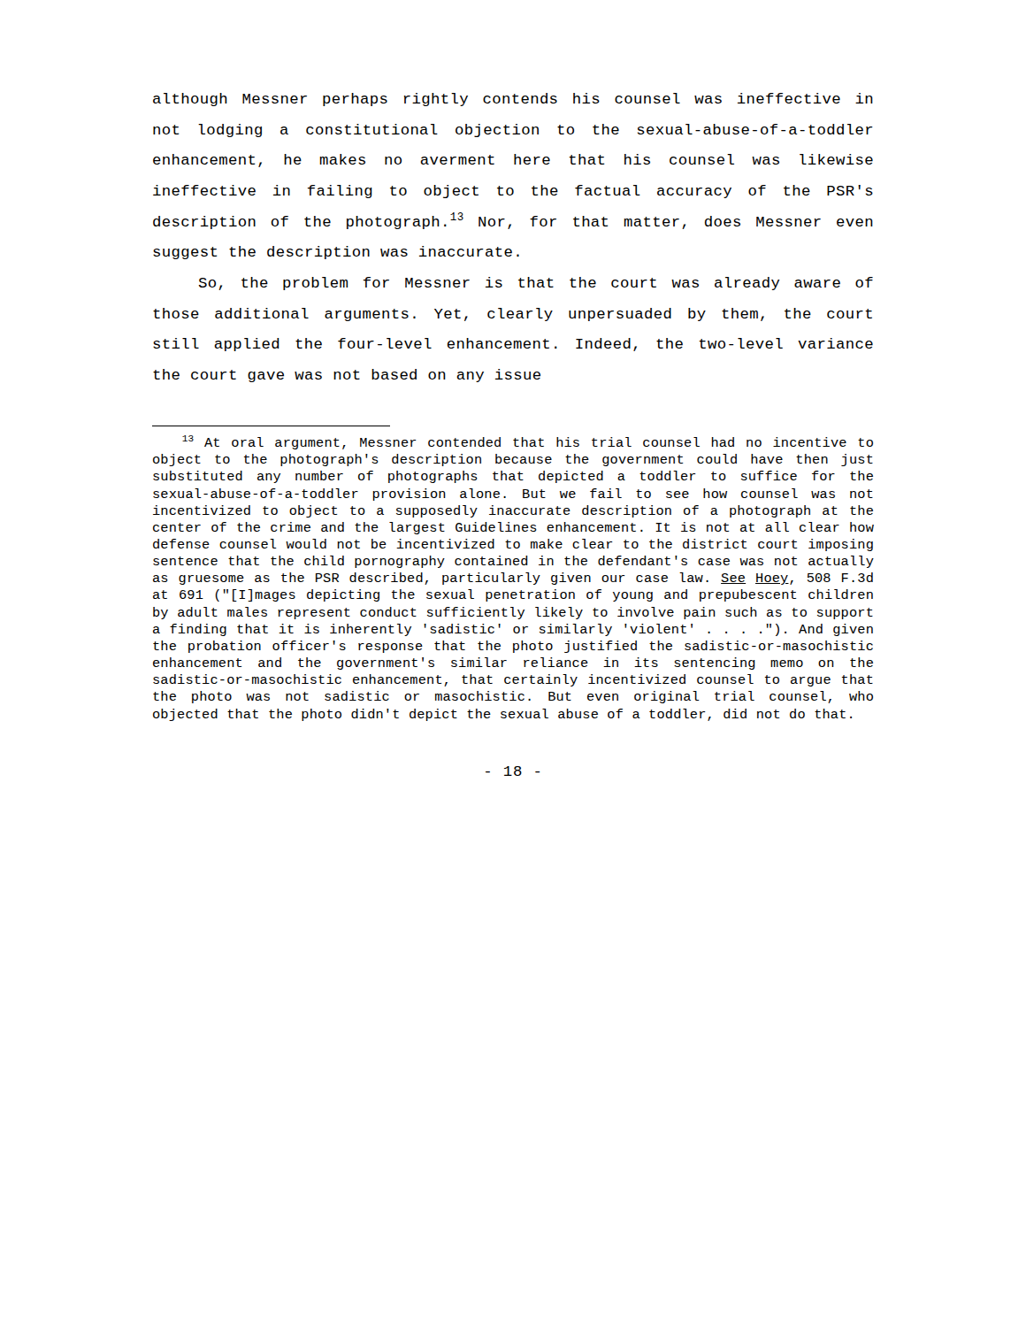although Messner perhaps rightly contends his counsel was ineffective in not lodging a constitutional objection to the sexual-abuse-of-a-toddler enhancement, he makes no averment here that his counsel was likewise ineffective in failing to object to the factual accuracy of the PSR's description of the photograph.13 Nor, for that matter, does Messner even suggest the description was inaccurate.
So, the problem for Messner is that the court was already aware of those additional arguments. Yet, clearly unpersuaded by them, the court still applied the four-level enhancement. Indeed, the two-level variance the court gave was not based on any issue
13 At oral argument, Messner contended that his trial counsel had no incentive to object to the photograph's description because the government could have then just substituted any number of photographs that depicted a toddler to suffice for the sexual-abuse-of-a-toddler provision alone. But we fail to see how counsel was not incentivized to object to a supposedly inaccurate description of a photograph at the center of the crime and the largest Guidelines enhancement. It is not at all clear how defense counsel would not be incentivized to make clear to the district court imposing sentence that the child pornography contained in the defendant's case was not actually as gruesome as the PSR described, particularly given our case law. See Hoey, 508 F.3d at 691 ("[I]mages depicting the sexual penetration of young and prepubescent children by adult males represent conduct sufficiently likely to involve pain such as to support a finding that it is inherently 'sadistic' or similarly 'violent' . . . ."). And given the probation officer's response that the photo justified the sadistic-or-masochistic enhancement and the government's similar reliance in its sentencing memo on the sadistic-or-masochistic enhancement, that certainly incentivized counsel to argue that the photo was not sadistic or masochistic. But even original trial counsel, who objected that the photo didn't depict the sexual abuse of a toddler, did not do that.
- 18 -